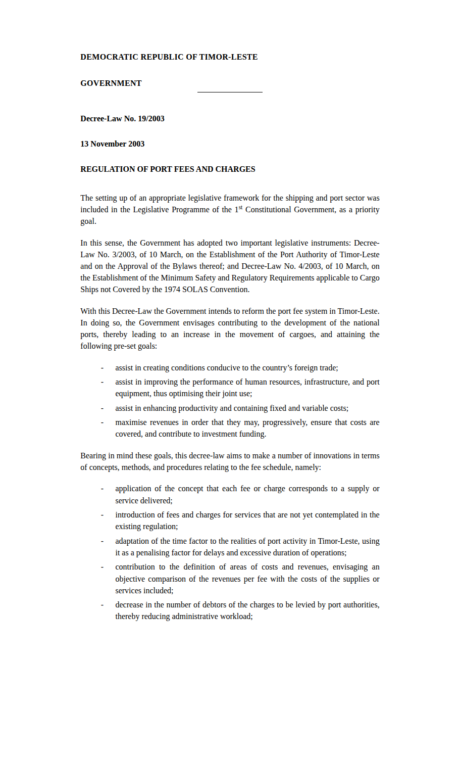DEMOCRATIC REPUBLIC OF TIMOR-LESTE
GOVERNMENT
Decree-Law No. 19/2003
13 November 2003
REGULATION OF PORT FEES AND CHARGES
The setting up of an appropriate legislative framework for the shipping and port sector was included in the Legislative Programme of the 1st Constitutional Government, as a priority goal.
In this sense, the Government has adopted two important legislative instruments: Decree-Law No. 3/2003, of 10 March, on the Establishment of the Port Authority of Timor-Leste and on the Approval of the Bylaws thereof; and Decree-Law No. 4/2003, of 10 March, on the Establishment of the Minimum Safety and Regulatory Requirements applicable to Cargo Ships not Covered by the 1974 SOLAS Convention.
With this Decree-Law the Government intends to reform the port fee system in Timor-Leste. In doing so, the Government envisages contributing to the development of the national ports, thereby leading to an increase in the movement of cargoes, and attaining the following pre-set goals:
assist in creating conditions conducive to the country’s foreign trade;
assist in improving the performance of human resources, infrastructure, and port equipment, thus optimising their joint use;
assist in enhancing productivity and containing fixed and variable costs;
maximise revenues in order that they may, progressively, ensure that costs are covered, and contribute to investment funding.
Bearing in mind these goals, this decree-law aims to make a number of innovations in terms of concepts, methods, and procedures relating to the fee schedule, namely:
application of the concept that each fee or charge corresponds to a supply or service delivered;
introduction of fees and charges for services that are not yet contemplated in the existing regulation;
adaptation of the time factor to the realities of port activity in Timor-Leste, using it as a penalising factor for delays and excessive duration of operations;
contribution to the definition of areas of costs and revenues, envisaging an objective comparison of the revenues per fee with the costs of the supplies or services included;
decrease in the number of debtors of the charges to be levied by port authorities, thereby reducing administrative workload;